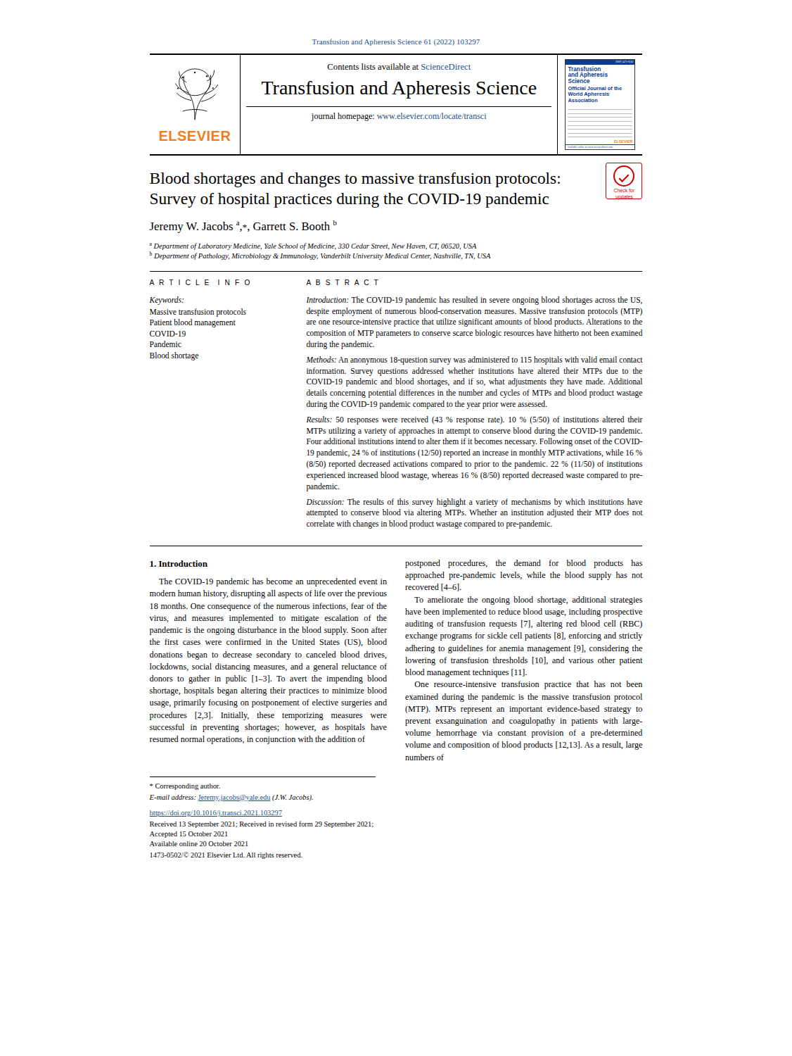Transfusion and Apheresis Science 61 (2022) 103297
ELSEVIER
Contents lists available at ScienceDirect
Transfusion and Apheresis Science
journal homepage: www.elsevier.com/locate/transci
ISSN 1473-0502
Transfusion
and Apheresis
Science
Official Journal of the World Apheresis Association
Available online at www.sciencedirect.com
ELSEVIER
Check for
updates
Blood shortages and changes to massive transfusion protocols: Survey of hospital practices during the COVID-19 pandemic
Jeremy W. Jacobs a,*, Garrett S. Booth b
a Department of Laboratory Medicine, Yale School of Medicine, 330 Cedar Street, New Haven, CT, 06520, USA
b Department of Pathology, Microbiology & Immunology, Vanderbilt University Medical Center, Nashville, TN, USA
A R T I C L E I N F O
Keywords:
Massive transfusion protocols
Patient blood management
COVID-19
Pandemic
Blood shortage
A B S T R A C T
Introduction: The COVID-19 pandemic has resulted in severe ongoing blood shortages across the US, despite employment of numerous blood-conservation measures. Massive transfusion protocols (MTP) are one resource-intensive practice that utilize significant amounts of blood products. Alterations to the composition of MTP parameters to conserve scarce biologic resources have hitherto not been examined during the pandemic.
Methods: An anonymous 18-question survey was administered to 115 hospitals with valid email contact information. Survey questions addressed whether institutions have altered their MTPs due to the COVID-19 pandemic and blood shortages, and if so, what adjustments they have made. Additional details concerning potential differences in the number and cycles of MTPs and blood product wastage during the COVID-19 pandemic compared to the year prior were assessed.
Results: 50 responses were received (43 % response rate). 10 % (5/50) of institutions altered their MTPs utilizing a variety of approaches in attempt to conserve blood during the COVID-19 pandemic. Four additional institutions intend to alter them if it becomes necessary. Following onset of the COVID-19 pandemic, 24 % of institutions (12/50) reported an increase in monthly MTP activations, while 16 % (8/50) reported decreased activations compared to prior to the pandemic. 22 % (11/50) of institutions experienced increased blood wastage, whereas 16 % (8/50) reported decreased waste compared to pre-pandemic.
Discussion: The results of this survey highlight a variety of mechanisms by which institutions have attempted to conserve blood via altering MTPs. Whether an institution adjusted their MTP does not correlate with changes in blood product wastage compared to pre-pandemic.
1. Introduction
The COVID-19 pandemic has become an unprecedented event in modern human history, disrupting all aspects of life over the previous 18 months. One consequence of the numerous infections, fear of the virus, and measures implemented to mitigate escalation of the pandemic is the ongoing disturbance in the blood supply. Soon after the first cases were confirmed in the United States (US), blood donations began to decrease secondary to canceled blood drives, lockdowns, social distancing measures, and a general reluctance of donors to gather in public [1–3]. To avert the impending blood shortage, hospitals began altering their practices to minimize blood usage, primarily focusing on postponement of elective surgeries and procedures [2,3]. Initially, these temporizing measures were successful in preventing shortages; however, as hospitals have resumed normal operations, in conjunction with the addition of
postponed procedures, the demand for blood products has approached pre-pandemic levels, while the blood supply has not recovered [4–6].
To ameliorate the ongoing blood shortage, additional strategies have been implemented to reduce blood usage, including prospective auditing of transfusion requests [7], altering red blood cell (RBC) exchange programs for sickle cell patients [8], enforcing and strictly adhering to guidelines for anemia management [9], considering the lowering of transfusion thresholds [10], and various other patient blood management techniques [11].
One resource-intensive transfusion practice that has not been examined during the pandemic is the massive transfusion protocol (MTP). MTPs represent an important evidence-based strategy to prevent exsanguination and coagulopathy in patients with large-volume hemorrhage via constant provision of a pre-determined volume and composition of blood products [12,13]. As a result, large numbers of
* Corresponding author.
E-mail address: Jeremy.jacobs@yale.edu (J.W. Jacobs).
https://doi.org/10.1016/j.transci.2021.103297
Received 13 September 2021; Received in revised form 29 September 2021; Accepted 15 October 2021
Available online 20 October 2021
1473-0502/© 2021 Elsevier Ltd. All rights reserved.